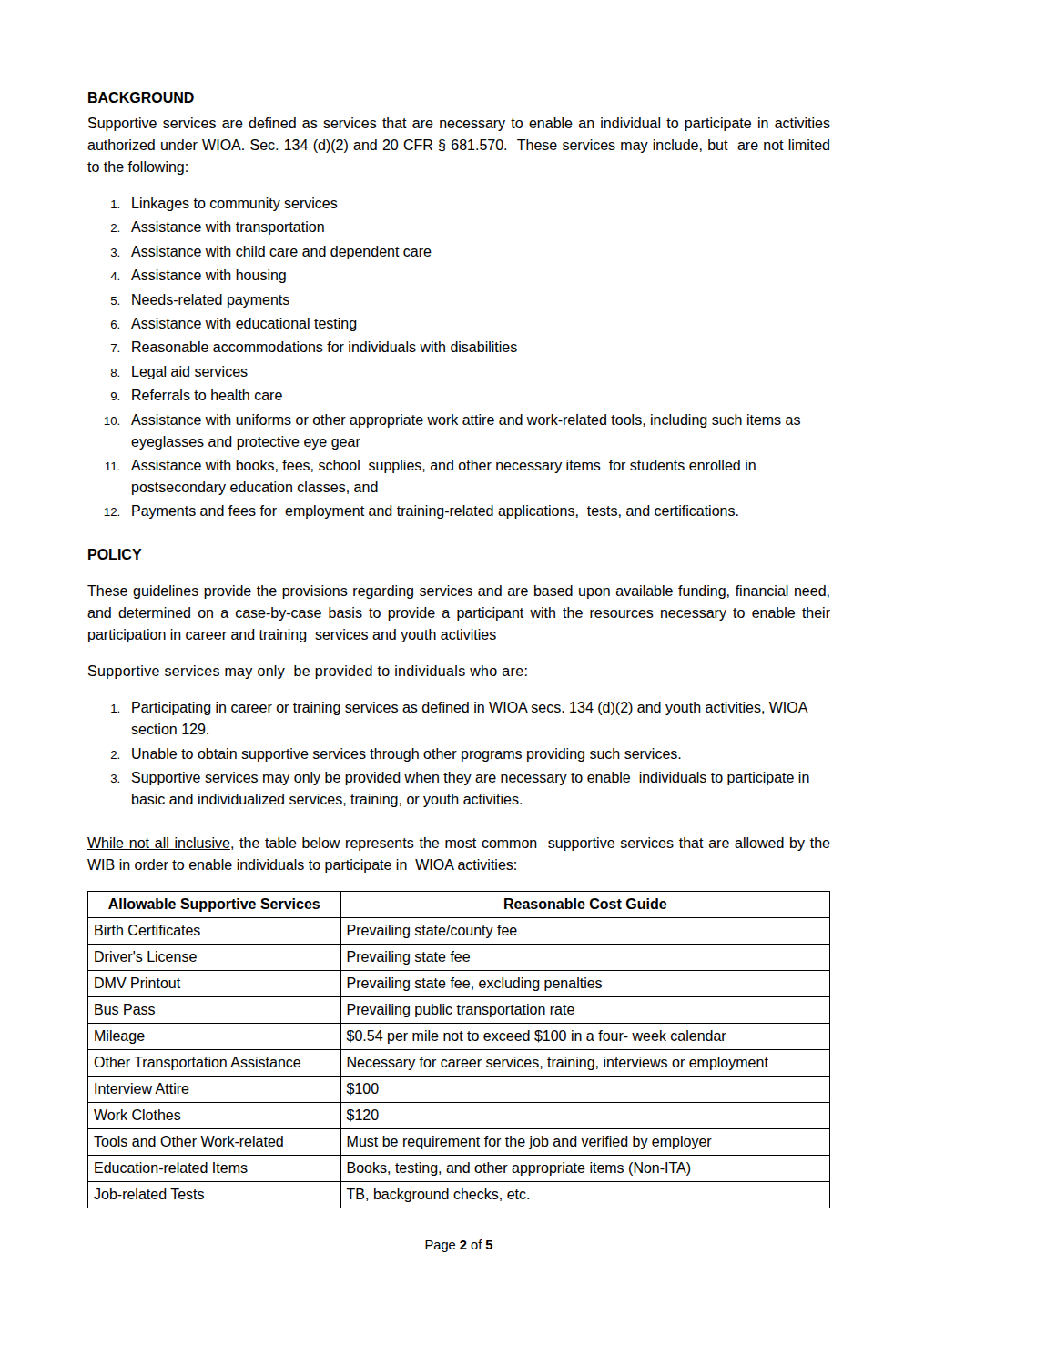BACKGROUND
Supportive services are defined as services that are necessary to enable an individual to participate in activities authorized under WIOA. Sec. 134 (d)(2) and 20 CFR § 681.570. These services may include, but are not limited to the following:
Linkages to community services
Assistance with transportation
Assistance with child care and dependent care
Assistance with housing
Needs-related payments
Assistance with educational testing
Reasonable accommodations for individuals with disabilities
Legal aid services
Referrals to health care
Assistance with uniforms or other appropriate work attire and work-related tools, including such items as eyeglasses and protective eye gear
Assistance with books, fees, school supplies, and other necessary items for students enrolled in postsecondary education classes, and
Payments and fees for employment and training-related applications, tests, and certifications.
POLICY
These guidelines provide the provisions regarding services and are based upon available funding, financial need, and determined on a case-by-case basis to provide a participant with the resources necessary to enable their participation in career and training services and youth activities
Supportive services may only be provided to individuals who are:
Participating in career or training services as defined in WIOA secs. 134 (d)(2) and youth activities, WIOA section 129.
Unable to obtain supportive services through other programs providing such services.
Supportive services may only be provided when they are necessary to enable individuals to participate in basic and individualized services, training, or youth activities.
While not all inclusive, the table below represents the most common supportive services that are allowed by the WIB in order to enable individuals to participate in WIOA activities:
| Allowable Supportive Services | Reasonable Cost Guide |
| --- | --- |
| Birth Certificates | Prevailing state/county fee |
| Driver's License | Prevailing state fee |
| DMV Printout | Prevailing state fee, excluding penalties |
| Bus Pass | Prevailing public transportation rate |
| Mileage | $0.54 per mile not to exceed $100 in a four- week calendar |
| Other Transportation Assistance | Necessary for career services, training, interviews or employment |
| Interview Attire | $100 |
| Work Clothes | $120 |
| Tools and Other Work-related | Must be requirement for the job and verified by employer |
| Education-related Items | Books, testing, and other appropriate items (Non-ITA) |
| Job-related Tests | TB, background checks, etc. |
Page 2 of 5